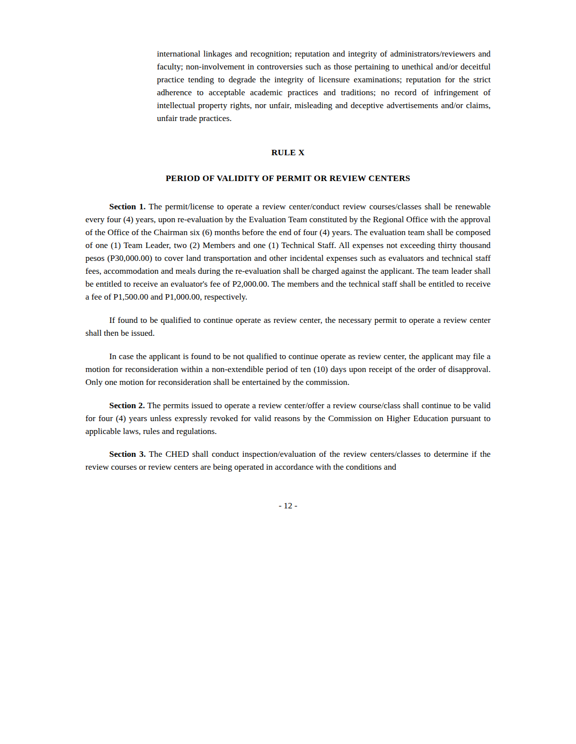international linkages and recognition; reputation and integrity of administrators/reviewers and faculty; non-involvement in controversies such as those pertaining to unethical and/or deceitful practice tending to degrade the integrity of licensure examinations; reputation for the strict adherence to acceptable academic practices and traditions; no record of infringement of intellectual property rights, nor unfair, misleading and deceptive advertisements and/or claims, unfair trade practices.
RULE X
PERIOD OF VALIDITY OF PERMIT OR REVIEW CENTERS
Section 1. The permit/license to operate a review center/conduct review courses/classes shall be renewable every four (4) years, upon re-evaluation by the Evaluation Team constituted by the Regional Office with the approval of the Office of the Chairman six (6) months before the end of four (4) years. The evaluation team shall be composed of one (1) Team Leader, two (2) Members and one (1) Technical Staff. All expenses not exceeding thirty thousand pesos (P30,000.00) to cover land transportation and other incidental expenses such as evaluators and technical staff fees, accommodation and meals during the re-evaluation shall be charged against the applicant. The team leader shall be entitled to receive an evaluator's fee of P2,000.00. The members and the technical staff shall be entitled to receive a fee of P1,500.00 and P1,000.00, respectively.
If found to be qualified to continue operate as review center, the necessary permit to operate a review center shall then be issued.
In case the applicant is found to be not qualified to continue operate as review center, the applicant may file a motion for reconsideration within a non-extendible period of ten (10) days upon receipt of the order of disapproval. Only one motion for reconsideration shall be entertained by the commission.
Section 2. The permits issued to operate a review center/offer a review course/class shall continue to be valid for four (4) years unless expressly revoked for valid reasons by the Commission on Higher Education pursuant to applicable laws, rules and regulations.
Section 3. The CHED shall conduct inspection/evaluation of the review centers/classes to determine if the review courses or review centers are being operated in accordance with the conditions and
- 12 -